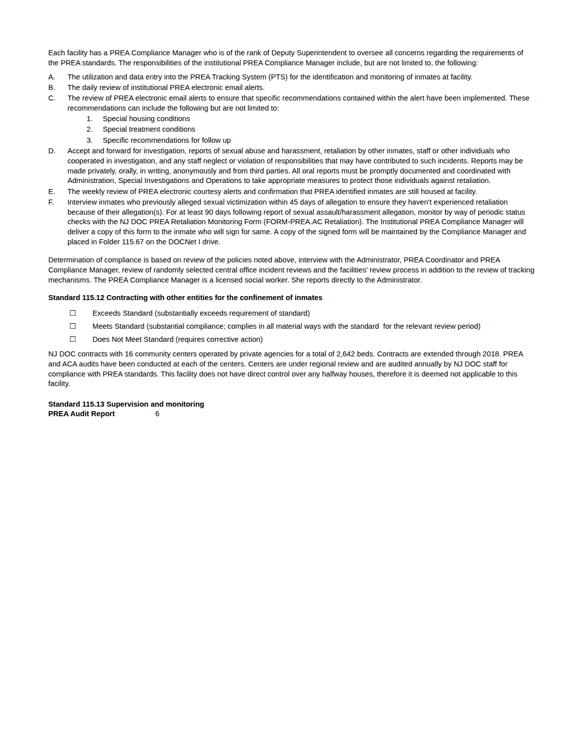Each facility has a PREA Compliance Manager who is of the rank of Deputy Superintendent to oversee all concerns regarding the requirements of the PREA standards. The responsibilities of the institutional PREA Compliance Manager include, but are not limited to, the following:
A.
The utilization and data entry into the PREA Tracking System (PTS) for the identification and monitoring of inmates at facility.
B.
The daily review of institutional PREA electronic email alerts.
C.
The review of PREA electronic email alerts to ensure that specific recommendations contained within the alert have been implemented. These recommendations can include the following but are not limited to:
1.
Special housing conditions
2.
Special treatment conditions
3.
Specific recommendations for follow up
D.
Accept and forward for investigation, reports of sexual abuse and harassment, retaliation by other inmates, staff or other individuals who cooperated in investigation, and any staff neglect or violation of responsibilities that may have contributed to such incidents. Reports may be made privately, orally, in writing, anonymously and from third parties. All oral reports must be promptly documented and coordinated with Administration, Special Investigations and Operations to take appropriate measures to protect those individuals against retaliation.
E.
The weekly review of PREA electronic courtesy alerts and confirmation that PREA identified inmates are still housed at facility.
F.
Interview inmates who previously alleged sexual victimization within 45 days of allegation to ensure they haven't experienced retaliation because of their allegation(s). For at least 90 days following report of sexual assault/harassment allegation, monitor by way of periodic status checks with the NJ DOC PREA Retaliation Monitoring Form (FORM-PREA.AC Retaliation). The Institutional PREA Compliance Manager will deliver a copy of this form to the inmate who will sign for same. A copy of the signed form will be maintained by the Compliance Manager and placed in Folder 115.67 on the DOCNet I drive.
Determination of compliance is based on review of the policies noted above, interview with the Administrator, PREA Coordinator and PREA Compliance Manager, review of randomly selected central office incident reviews and the facilities' review process in addition to the review of tracking mechanisms. The PREA Compliance Manager is a licensed social worker. She reports directly to the Administrator.
Standard 115.12 Contracting with other entities for the confinement of inmates
☐
Exceeds Standard (substantially exceeds requirement of standard)
☐
Meets Standard (substantial compliance; complies in all material ways with the standard for the relevant review period)
☐
Does Not Meet Standard (requires corrective action)
NJ DOC contracts with 16 community centers operated by private agencies for a total of 2,642 beds. Contracts are extended through 2018. PREA and ACA audits have been conducted at each of the centers. Centers are under regional review and are audited annually by NJ DOC staff for compliance with PREA standards. This facility does not have direct control over any halfway houses, therefore it is deemed not applicable to this facility.
Standard 115.13 Supervision and monitoring
PREA Audit Report 6